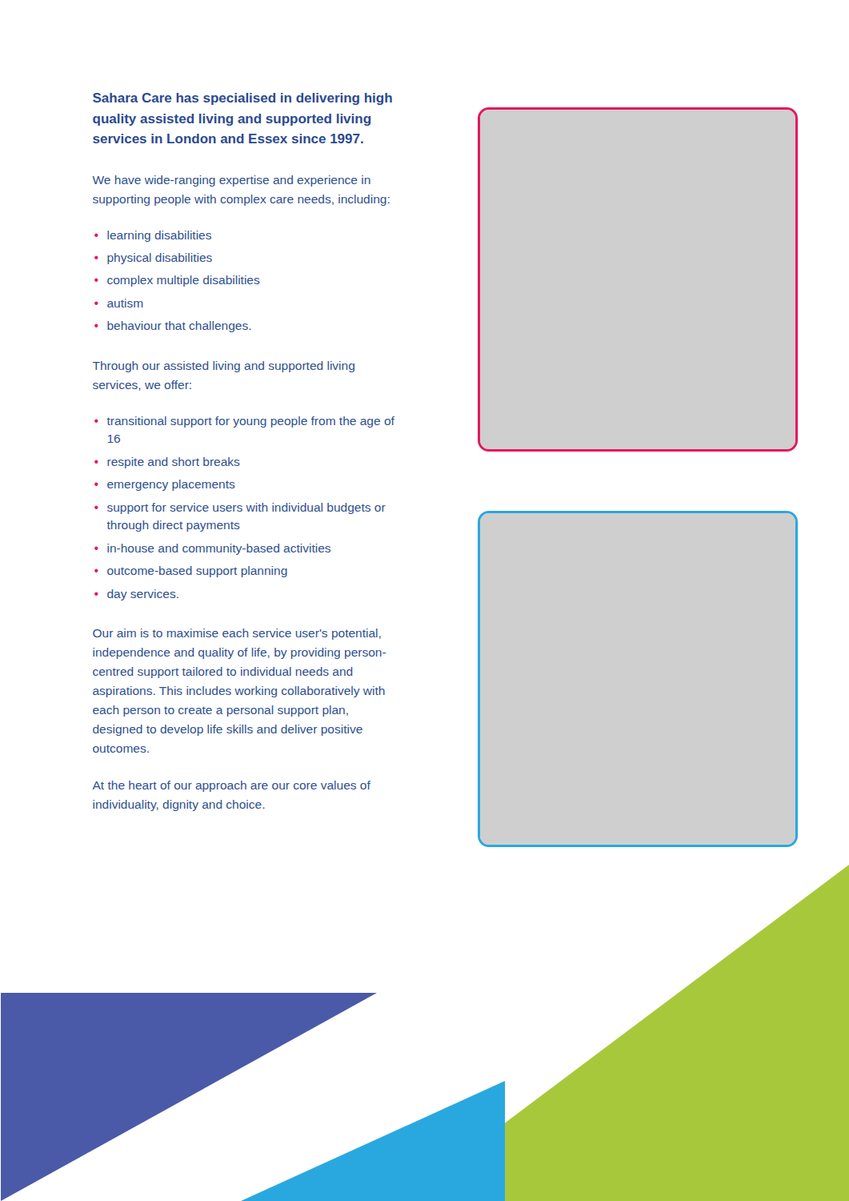Sahara Care has specialised in delivering high quality assisted living and supported living services in London and Essex since 1997.
We have wide-ranging expertise and experience in supporting people with complex care needs, including:
learning disabilities
physical disabilities
complex multiple disabilities
autism
behaviour that challenges.
Through our assisted living and supported living services, we offer:
transitional support for young people from the age of 16
respite and short breaks
emergency placements
support for service users with individual budgets or through direct payments
in-house and community-based activities
outcome-based support planning
day services.
Our aim is to maximise each service user's potential, independence and quality of life, by providing person-centred support tailored to individual needs and aspirations. This includes working collaboratively with each person to create a personal support plan, designed to develop life skills and deliver positive outcomes.
At the heart of our approach are our core values of individuality, dignity and choice.